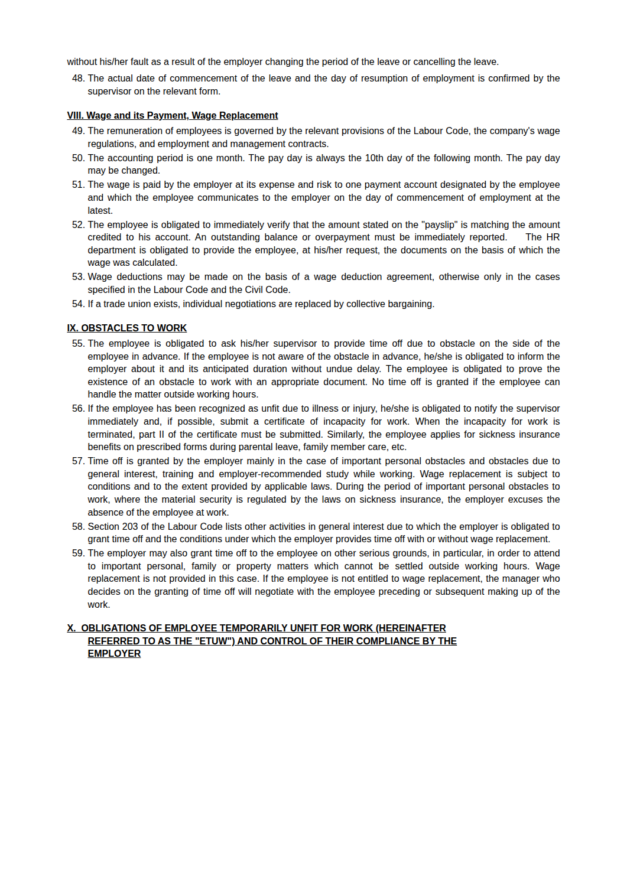without his/her fault as a result of the employer changing the period of the leave or cancelling the leave.
The actual date of commencement of the leave and the day of resumption of employment is confirmed by the supervisor on the relevant form.
VIII. Wage and its Payment, Wage Replacement
The remuneration of employees is governed by the relevant provisions of the Labour Code, the company's wage regulations, and employment and management contracts.
The accounting period is one month. The pay day is always the 10th day of the following month. The pay day may be changed.
The wage is paid by the employer at its expense and risk to one payment account designated by the employee and which the employee communicates to the employer on the day of commencement of employment at the latest.
The employee is obligated to immediately verify that the amount stated on the "payslip" is matching the amount credited to his account. An outstanding balance or overpayment must be immediately reported. The HR department is obligated to provide the employee, at his/her request, the documents on the basis of which the wage was calculated.
Wage deductions may be made on the basis of a wage deduction agreement, otherwise only in the cases specified in the Labour Code and the Civil Code.
If a trade union exists, individual negotiations are replaced by collective bargaining.
IX. OBSTACLES TO WORK
The employee is obligated to ask his/her supervisor to provide time off due to obstacle on the side of the employee in advance. If the employee is not aware of the obstacle in advance, he/she is obligated to inform the employer about it and its anticipated duration without undue delay. The employee is obligated to prove the existence of an obstacle to work with an appropriate document. No time off is granted if the employee can handle the matter outside working hours.
If the employee has been recognized as unfit due to illness or injury, he/she is obligated to notify the supervisor immediately and, if possible, submit a certificate of incapacity for work. When the incapacity for work is terminated, part II of the certificate must be submitted. Similarly, the employee applies for sickness insurance benefits on prescribed forms during parental leave, family member care, etc.
Time off is granted by the employer mainly in the case of important personal obstacles and obstacles due to general interest, training and employer-recommended study while working. Wage replacement is subject to conditions and to the extent provided by applicable laws. During the period of important personal obstacles to work, where the material security is regulated by the laws on sickness insurance, the employer excuses the absence of the employee at work.
Section 203 of the Labour Code lists other activities in general interest due to which the employer is obligated to grant time off and the conditions under which the employer provides time off with or without wage replacement.
The employer may also grant time off to the employee on other serious grounds, in particular, in order to attend to important personal, family or property matters which cannot be settled outside working hours. Wage replacement is not provided in this case. If the employee is not entitled to wage replacement, the manager who decides on the granting of time off will negotiate with the employee preceding or subsequent making up of the work.
X. OBLIGATIONS OF EMPLOYEE TEMPORARILY UNFIT FOR WORK (HEREINAFTER REFERRED TO AS THE "ETUW") AND CONTROL OF THEIR COMPLIANCE BY THE EMPLOYER